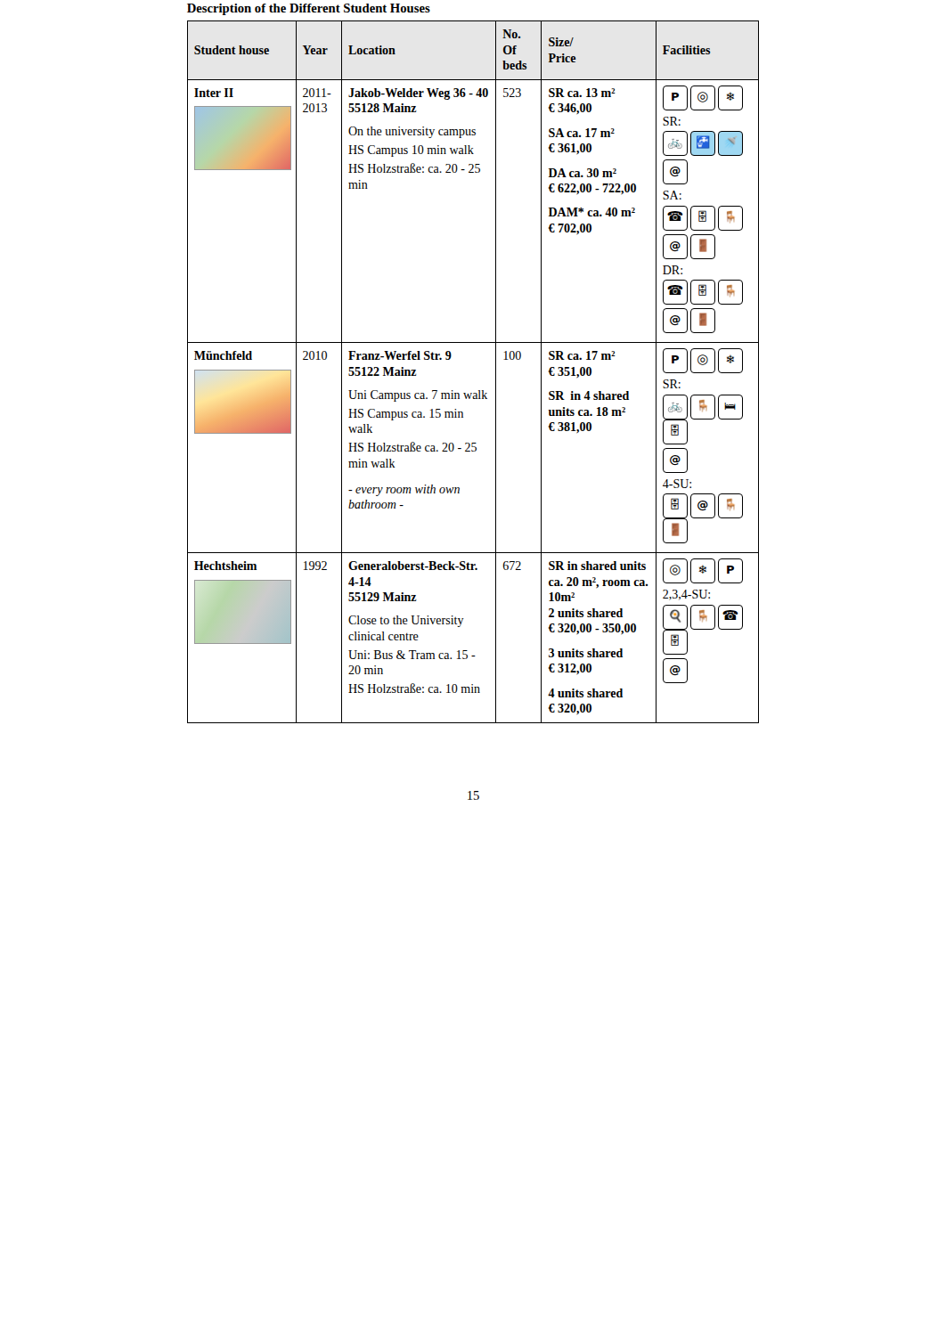Description of the Different Student Houses
| Student house | Year | Location | No. Of beds | Size/ Price | Facilities |
| --- | --- | --- | --- | --- | --- |
| Inter II | 2011- 2013 | Jakob-Welder Weg 36 - 40 55128 Mainz On the university campus HS Campus 10 min walk HS Holzstraße: ca. 20 - 25 min | 523 | SR ca. 13 m² € 346,00 SA ca. 17 m² € 361,00 DA ca. 30 m² € 622,00 - 722,00 DAM* ca. 40 m² € 702,00 | SR: SA: DR: |
| Münchfeld | 2010 | Franz-Werfel Str. 9 55122 Mainz Uni Campus ca. 7 min walk HS Campus ca. 15 min walk HS Holzstraße ca. 20 - 25 min walk - every room with own bathroom - | 100 | SR ca. 17 m² € 351,00 SR in 4 shared units ca. 18 m² € 381,00 | SR: 4-SU: |
| Hechtsheim | 1992 | Generaloberst-Beck-Str. 4-14 55129 Mainz Close to the University clinical centre Uni: Bus & Tram ca. 15 - 20 min HS Holzstraße: ca. 10 min | 672 | SR in shared units ca. 20 m², room ca. 10m² 2 units shared € 320,00 - 350,00 3 units shared € 312,00 4 units shared € 320,00 | 2,3,4-SU: |
15